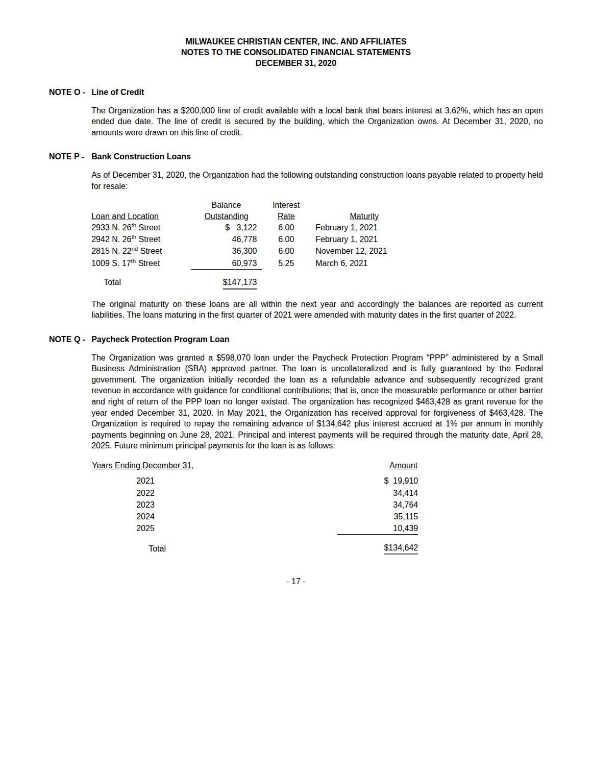MILWAUKEE CHRISTIAN CENTER, INC. AND AFFILIATES
NOTES TO THE CONSOLIDATED FINANCIAL STATEMENTS
DECEMBER 31, 2020
NOTE O - Line of Credit
The Organization has a $200,000 line of credit available with a local bank that bears interest at 3.62%, which has an open ended due date. The line of credit is secured by the building, which the Organization owns. At December 31, 2020, no amounts were drawn on this line of credit.
NOTE P - Bank Construction Loans
As of December 31, 2020, the Organization had the following outstanding construction loans payable related to property held for resale:
| | Balance | Interest | |
| --- | --- | --- | --- |
| Loan and Location | Outstanding | Rate | Maturity |
| 2933 N. 26 th Street | $ 3,122 | 6.00 | February 1, 2021 |
| 2942 N. 26 th Street | 46,778 | 6.00 | February 1, 2021 |
| 2815 N. 22 nd Street | 36,300 | 6.00 | November 12, 2021 |
| 1009 S. 17 th Street | 60,973 | 5.25 | March 6, 2021 |
| Total | $147,173 | | |
The original maturity on these loans are all within the next year and accordingly the balances are reported as current liabilities. The loans maturing in the first quarter of 2021 were amended with maturity dates in the first quarter of 2022.
NOTE Q - Paycheck Protection Program Loan
The Organization was granted a $598,070 loan under the Paycheck Protection Program “PPP” administered by a Small Business Administration (SBA) approved partner. The loan is uncollateralized and is fully guaranteed by the Federal government. The organization initially recorded the loan as a refundable advance and subsequently recognized grant revenue in accordance with guidance for conditional contributions; that is, once the measurable performance or other barrier and right of return of the PPP loan no longer existed. The organization has recognized $463,428 as grant revenue for the year ended December 31, 2020. In May 2021, the Organization has received approval for forgiveness of $463,428. The Organization is required to repay the remaining advance of $134,642 plus interest accrued at 1% per annum in monthly payments beginning on June 28, 2021. Principal and interest payments will be required through the maturity date, April 28, 2025. Future minimum principal payments for the loan is as follows:
| Years Ending December 31, | Amount |
| --- | --- |
| 2021 | $ 19,910 |
| 2022 | 34,414 |
| 2023 | 34,764 |
| 2024 | 35,115 |
| 2025 | 10,439 |
| Total | $134,642 |
- 17 -